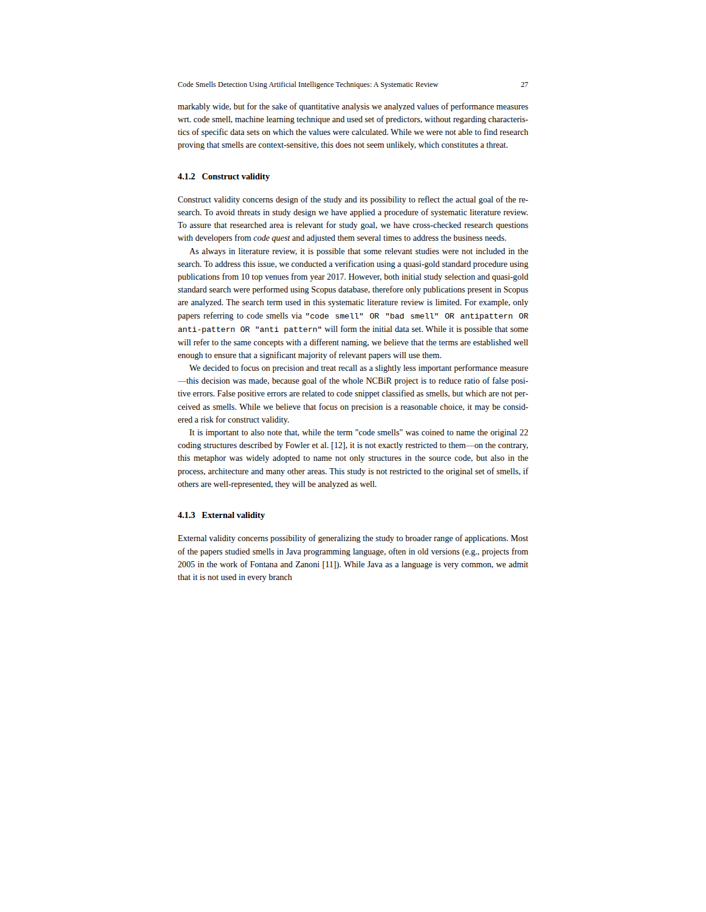Code Smells Detection Using Artificial Intelligence Techniques: A Systematic Review 27
markably wide, but for the sake of quantitative analysis we analyzed values of performance measures wrt. code smell, machine learning technique and used set of predictors, without regarding characteristics of specific data sets on which the values were calculated. While we were not able to find research proving that smells are context-sensitive, this does not seem unlikely, which constitutes a threat.
4.1.2 Construct validity
Construct validity concerns design of the study and its possibility to reflect the actual goal of the research. To avoid threats in study design we have applied a procedure of systematic literature review. To assure that researched area is relevant for study goal, we have cross-checked research questions with developers from code quest and adjusted them several times to address the business needs.
As always in literature review, it is possible that some relevant studies were not included in the search. To address this issue, we conducted a verification using a quasi-gold standard procedure using publications from 10 top venues from year 2017. However, both initial study selection and quasi-gold standard search were performed using Scopus database, therefore only publications present in Scopus are analyzed. The search term used in this systematic literature review is limited. For example, only papers referring to code smells via "code smell" OR "bad smell" OR antipattern OR anti-pattern OR "anti pattern" will form the initial data set. While it is possible that some will refer to the same concepts with a different naming, we believe that the terms are established well enough to ensure that a significant majority of relevant papers will use them.
We decided to focus on precision and treat recall as a slightly less important performance measure—this decision was made, because goal of the whole NCBiR project is to reduce ratio of false positive errors. False positive errors are related to code snippet classified as smells, but which are not perceived as smells. While we believe that focus on precision is a reasonable choice, it may be considered a risk for construct validity.
It is important to also note that, while the term "code smells" was coined to name the original 22 coding structures described by Fowler et al. [12], it is not exactly restricted to them—on the contrary, this metaphor was widely adopted to name not only structures in the source code, but also in the process, architecture and many other areas. This study is not restricted to the original set of smells, if others are well-represented, they will be analyzed as well.
4.1.3 External validity
External validity concerns possibility of generalizing the study to broader range of applications. Most of the papers studied smells in Java programming language, often in old versions (e.g., projects from 2005 in the work of Fontana and Zanoni [11]). While Java as a language is very common, we admit that it is not used in every branch